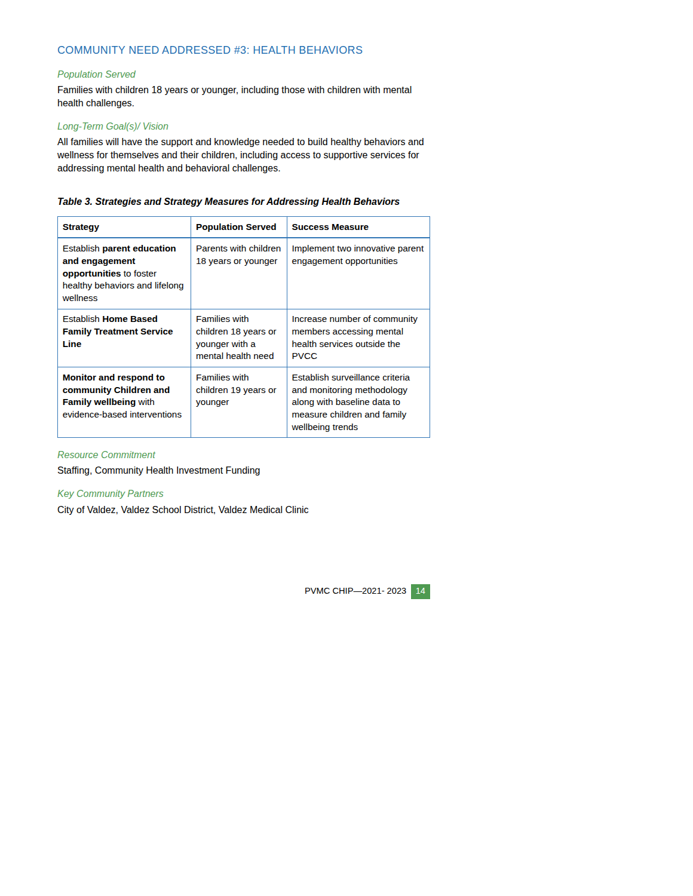COMMUNITY NEED ADDRESSED #3: HEALTH BEHAVIORS
Population Served
Families with children 18 years or younger, including those with children with mental health challenges.
Long-Term Goal(s)/ Vision
All families will have the support and knowledge needed to build healthy behaviors and wellness for themselves and their children, including access to supportive services for addressing mental health and behavioral challenges.
Table 3. Strategies and Strategy Measures for Addressing Health Behaviors
| Strategy | Population Served | Success Measure |
| --- | --- | --- |
| Establish parent education and engagement opportunities to foster healthy behaviors and lifelong wellness | Parents with children 18 years or younger | Implement two innovative parent engagement opportunities |
| Establish Home Based Family Treatment Service Line | Families with children 18 years or younger with a mental health need | Increase number of community members accessing mental health services outside the PVCC |
| Monitor and respond to community Children and Family wellbeing with evidence-based interventions | Families with children 19 years or younger | Establish surveillance criteria and monitoring methodology along with baseline data to measure children and family wellbeing trends |
Resource Commitment
Staffing, Community Health Investment Funding
Key Community Partners
City of Valdez, Valdez School District, Valdez Medical Clinic
PVMC CHIP—2021- 2023 14